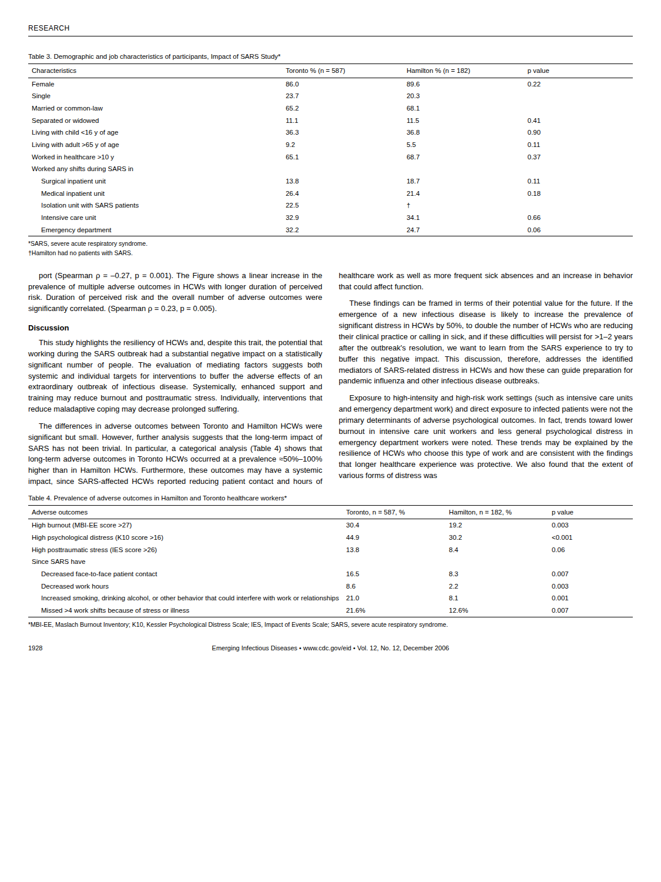RESEARCH
Table 3. Demographic and job characteristics of participants, Impact of SARS Study*
| Characteristics | Toronto % (n = 587) | Hamilton % (n = 182) | p value |
| --- | --- | --- | --- |
| Female | 86.0 | 89.6 | 0.22 |
| Single | 23.7 | 20.3 | |
| Married or common-law | 65.2 | 68.1 | |
| Separated or widowed | 11.1 | 11.5 | 0.41 |
| Living with child <16 y of age | 36.3 | 36.8 | 0.90 |
| Living with adult >65 y of age | 9.2 | 5.5 | 0.11 |
| Worked in healthcare >10 y | 65.1 | 68.7 | 0.37 |
| Worked any shifts during SARS in | | | |
| Surgical inpatient unit | 13.8 | 18.7 | 0.11 |
| Medical inpatient unit | 26.4 | 21.4 | 0.18 |
| Isolation unit with SARS patients | 22.5 | † | |
| Intensive care unit | 32.9 | 34.1 | 0.66 |
| Emergency department | 32.2 | 24.7 | 0.06 |
*SARS, severe acute respiratory syndrome.
†Hamilton had no patients with SARS.
port (Spearman ρ = –0.27, p = 0.001). The Figure shows a linear increase in the prevalence of multiple adverse outcomes in HCWs with longer duration of perceived risk. Duration of perceived risk and the overall number of adverse outcomes were significantly correlated. (Spearman ρ = 0.23, p = 0.005).
Discussion
This study highlights the resiliency of HCWs and, despite this trait, the potential that working during the SARS outbreak had a substantial negative impact on a statistically significant number of people. The evaluation of mediating factors suggests both systemic and individual targets for interventions to buffer the adverse effects of an extraordinary outbreak of infectious disease. Systemically, enhanced support and training may reduce burnout and posttraumatic stress. Individually, interventions that reduce maladaptive coping may decrease prolonged suffering.
The differences in adverse outcomes between Toronto and Hamilton HCWs were significant but small. However, further analysis suggests that the long-term impact of SARS has not been trivial. In particular, a categorical analysis (Table 4) shows that long-term adverse outcomes in Toronto HCWs occurred at a prevalence ≈50%–100% higher than in Hamilton HCWs. Furthermore, these outcomes may have a systemic impact, since SARS-affected HCWs reported reducing patient contact and hours of healthcare work as well as more frequent sick absences and an increase in behavior that could affect function.
These findings can be framed in terms of their potential value for the future. If the emergence of a new infectious disease is likely to increase the prevalence of significant distress in HCWs by 50%, to double the number of HCWs who are reducing their clinical practice or calling in sick, and if these difficulties will persist for >1–2 years after the outbreak's resolution, we want to learn from the SARS experience to try to buffer this negative impact. This discussion, therefore, addresses the identified mediators of SARS-related distress in HCWs and how these can guide preparation for pandemic influenza and other infectious disease outbreaks.
Exposure to high-intensity and high-risk work settings (such as intensive care units and emergency department work) and direct exposure to infected patients were not the primary determinants of adverse psychological outcomes. In fact, trends toward lower burnout in intensive care unit workers and less general psychological distress in emergency department workers were noted. These trends may be explained by the resilience of HCWs who choose this type of work and are consistent with the findings that longer healthcare experience was protective. We also found that the extent of various forms of distress was
Table 4. Prevalence of adverse outcomes in Hamilton and Toronto healthcare workers*
| Adverse outcomes | Toronto, n = 587, % | Hamilton, n = 182, % | p value |
| --- | --- | --- | --- |
| High burnout (MBI-EE score >27) | 30.4 | 19.2 | 0.003 |
| High psychological distress (K10 score >16) | 44.9 | 30.2 | <0.001 |
| High posttraumatic stress (IES score >26) | 13.8 | 8.4 | 0.06 |
| Since SARS have | | | |
| Decreased face-to-face patient contact | 16.5 | 8.3 | 0.007 |
| Decreased work hours | 8.6 | 2.2 | 0.003 |
| Increased smoking, drinking alcohol, or other behavior that could interfere with work or relationships | 21.0 | 8.1 | 0.001 |
| Missed >4 work shifts because of stress or illness | 21.6% | 12.6% | 0.007 |
*MBI-EE, Maslach Burnout Inventory; K10, Kessler Psychological Distress Scale; IES, Impact of Events Scale; SARS, severe acute respiratory syndrome.
1928
Emerging Infectious Diseases • www.cdc.gov/eid • Vol. 12, No. 12, December 2006